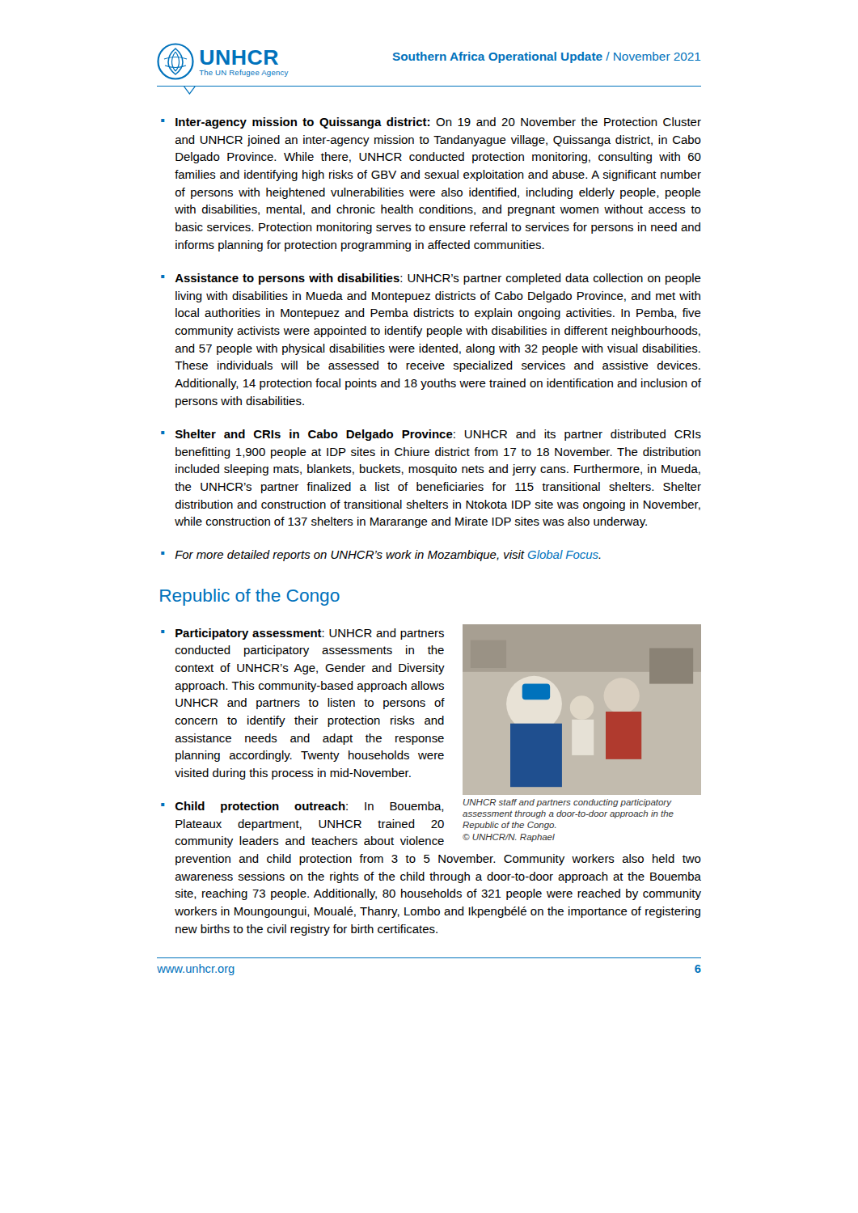UNHCR
The UN Refugee Agency
Southern Africa Operational Update / November 2021
Inter-agency mission to Quissanga district: On 19 and 20 November the Protection Cluster and UNHCR joined an inter-agency mission to Tandanyague village, Quissanga district, in Cabo Delgado Province. While there, UNHCR conducted protection monitoring, consulting with 60 families and identifying high risks of GBV and sexual exploitation and abuse. A significant number of persons with heightened vulnerabilities were also identified, including elderly people, people with disabilities, mental, and chronic health conditions, and pregnant women without access to basic services. Protection monitoring serves to ensure referral to services for persons in need and informs planning for protection programming in affected communities.
Assistance to persons with disabilities: UNHCR’s partner completed data collection on people living with disabilities in Mueda and Montepuez districts of Cabo Delgado Province, and met with local authorities in Montepuez and Pemba districts to explain ongoing activities. In Pemba, five community activists were appointed to identify people with disabilities in different neighbourhoods, and 57 people with physical disabilities were idented, along with 32 people with visual disabilities. These individuals will be assessed to receive specialized services and assistive devices. Additionally, 14 protection focal points and 18 youths were trained on identification and inclusion of persons with disabilities.
Shelter and CRIs in Cabo Delgado Province: UNHCR and its partner distributed CRIs benefitting 1,900 people at IDP sites in Chiure district from 17 to 18 November. The distribution included sleeping mats, blankets, buckets, mosquito nets and jerry cans. Furthermore, in Mueda, the UNHCR’s partner finalized a list of beneficiaries for 115 transitional shelters. Shelter distribution and construction of transitional shelters in Ntokota IDP site was ongoing in November, while construction of 137 shelters in Mararange and Mirate IDP sites was also underway.
For more detailed reports on UNHCR’s work in Mozambique, visit Global Focus.
Republic of the Congo
UNHCR staff and partners conducting participatory assessment through a door-to-door approach in the Republic of the Congo.
© UNHCR/N. Raphael
Participatory assessment: UNHCR and partners conducted participatory assessments in the context of UNHCR’s Age, Gender and Diversity approach. This community-based approach allows UNHCR and partners to listen to persons of concern to identify their protection risks and assistance needs and adapt the response planning accordingly. Twenty households were visited during this process in mid-November.
Child protection outreach: In Bouemba, Plateaux department, UNHCR trained 20 community leaders and teachers about violence prevention and child protection from 3 to 5 November. Community workers also held two awareness sessions on the rights of the child through a door-to-door approach at the Bouemba site, reaching 73 people. Additionally, 80 households of 321 people were reached by community workers in Moungoungui, Moualé, Thanry, Lombo and Ikpengbélé on the importance of registering new births to the civil registry for birth certificates.
www.unhcr.org 6